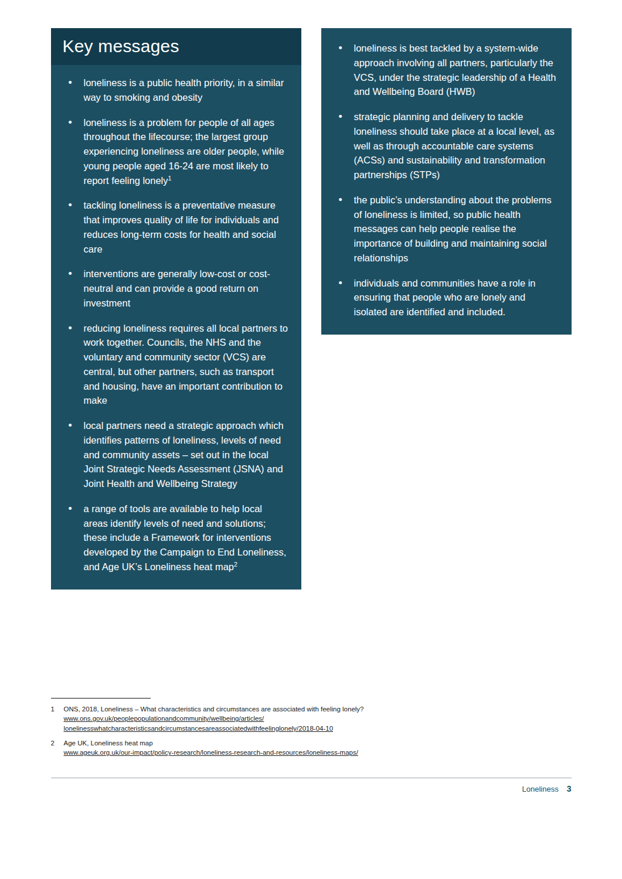Key messages
loneliness is a public health priority, in a similar way to smoking and obesity
loneliness is a problem for people of all ages throughout the lifecourse; the largest group experiencing loneliness are older people, while young people aged 16-24 are most likely to report feeling lonely1
tackling loneliness is a preventative measure that improves quality of life for individuals and reduces long-term costs for health and social care
interventions are generally low-cost or cost-neutral and can provide a good return on investment
reducing loneliness requires all local partners to work together. Councils, the NHS and the voluntary and community sector (VCS) are central, but other partners, such as transport and housing, have an important contribution to make
local partners need a strategic approach which identifies patterns of loneliness, levels of need and community assets – set out in the local Joint Strategic Needs Assessment (JSNA) and Joint Health and Wellbeing Strategy
a range of tools are available to help local areas identify levels of need and solutions; these include a Framework for interventions developed by the Campaign to End Loneliness, and Age UK’s Loneliness heat map2
loneliness is best tackled by a system-wide approach involving all partners, particularly the VCS, under the strategic leadership of a Health and Wellbeing Board (HWB)
strategic planning and delivery to tackle loneliness should take place at a local level, as well as through accountable care systems (ACSs) and sustainability and transformation partnerships (STPs)
the public’s understanding about the problems of loneliness is limited, so public health messages can help people realise the importance of building and maintaining social relationships
individuals and communities have a role in ensuring that people who are lonely and isolated are identified and included.
1
ONS, 2018, Loneliness – What characteristics and circumstances are associated with feeling lonely?
www.ons.gov.uk/peoplepopulationandcommunity/wellbeing/articles/
lonelinesswhatcharacteristicsandcircumstancesareassociatedwithfeelinglonely/2018-04-10
2
Age UK, Loneliness heat map
www.ageuk.org.uk/our-impact/policy-research/loneliness-research-and-resources/loneliness-maps/
Loneliness 3